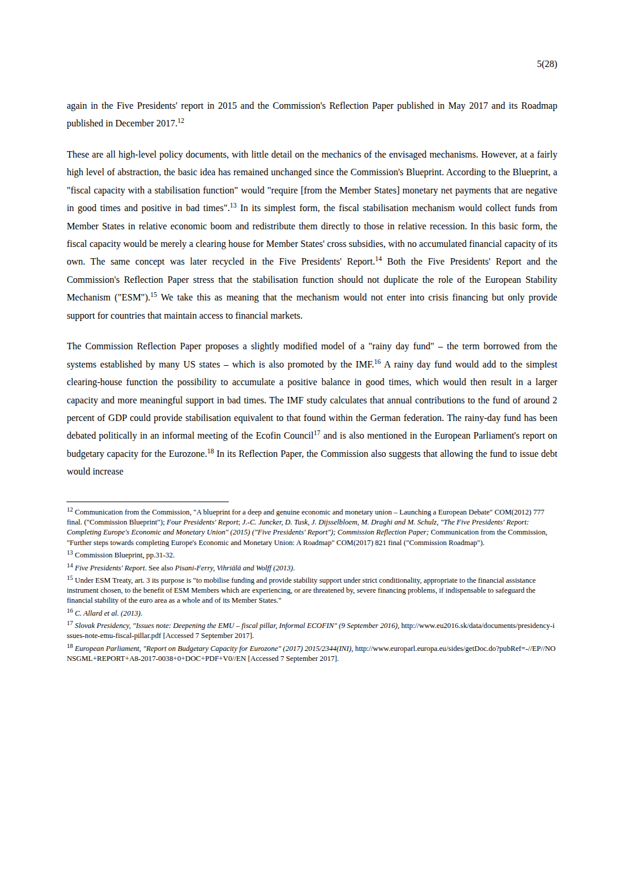5(28)
again in the Five Presidents' report in 2015 and the Commission's Reflection Paper published in May 2017 and its Roadmap published in December 2017.12
These are all high-level policy documents, with little detail on the mechanics of the envisaged mechanisms. However, at a fairly high level of abstraction, the basic idea has remained unchanged since the Commission's Blueprint. According to the Blueprint, a "fiscal capacity with a stabilisation function" would "require [from the Member States] monetary net payments that are negative in good times and positive in bad times".13 In its simplest form, the fiscal stabilisation mechanism would collect funds from Member States in relative economic boom and redistribute them directly to those in relative recession. In this basic form, the fiscal capacity would be merely a clearing house for Member States' cross subsidies, with no accumulated financial capacity of its own. The same concept was later recycled in the Five Presidents' Report.14 Both the Five Presidents' Report and the Commission's Reflection Paper stress that the stabilisation function should not duplicate the role of the European Stability Mechanism ("ESM").15 We take this as meaning that the mechanism would not enter into crisis financing but only provide support for countries that maintain access to financial markets.
The Commission Reflection Paper proposes a slightly modified model of a "rainy day fund" – the term borrowed from the systems established by many US states – which is also promoted by the IMF.16 A rainy day fund would add to the simplest clearing-house function the possibility to accumulate a positive balance in good times, which would then result in a larger capacity and more meaningful support in bad times. The IMF study calculates that annual contributions to the fund of around 2 percent of GDP could provide stabilisation equivalent to that found within the German federation. The rainy-day fund has been debated politically in an informal meeting of the Ecofin Council17 and is also mentioned in the European Parliament's report on budgetary capacity for the Eurozone.18 In its Reflection Paper, the Commission also suggests that allowing the fund to issue debt would increase
12 Communication from the Commission, "A blueprint for a deep and genuine economic and monetary union – Launching a European Debate" COM(2012) 777 final. ("Commission Blueprint"); Four Presidents' Report; J.-C. Juncker, D. Tusk, J. Dijsselbloem, M. Draghi and M. Schulz, "The Five Presidents' Report: Completing Europe's Economic and Monetary Union" (2015) ("Five Presidents' Report"); Commission Reflection Paper; Communication from the Commission, "Further steps towards completing Europe's Economic and Monetary Union: A Roadmap" COM(2017) 821 final ("Commission Roadmap").
13 Commission Blueprint, pp.31-32.
14 Five Presidents' Report. See also Pisani-Ferry, Vihriälä and Wolff (2013).
15 Under ESM Treaty, art. 3 its purpose is "to mobilise funding and provide stability support under strict conditionality, appropriate to the financial assistance instrument chosen, to the benefit of ESM Members which are experiencing, or are threatened by, severe financing problems, if indispensable to safeguard the financial stability of the euro area as a whole and of its Member States."
16 C. Allard et al. (2013).
17 Slovak Presidency, "Issues note: Deepening the EMU – fiscal pillar, Informal ECOFIN" (9 September 2016), http://www.eu2016.sk/data/documents/presidency-issues-note-emu-fiscal-pillar.pdf [Accessed 7 September 2017].
18 European Parliament, "Report on Budgetary Capacity for Eurozone" (2017) 2015/2344(INI), http://www.europarl.europa.eu/sides/getDoc.do?pubRef=-//EP//NONSGML+REPORT+A8-2017-0038+0+DOC+PDF+V0//EN [Accessed 7 September 2017].